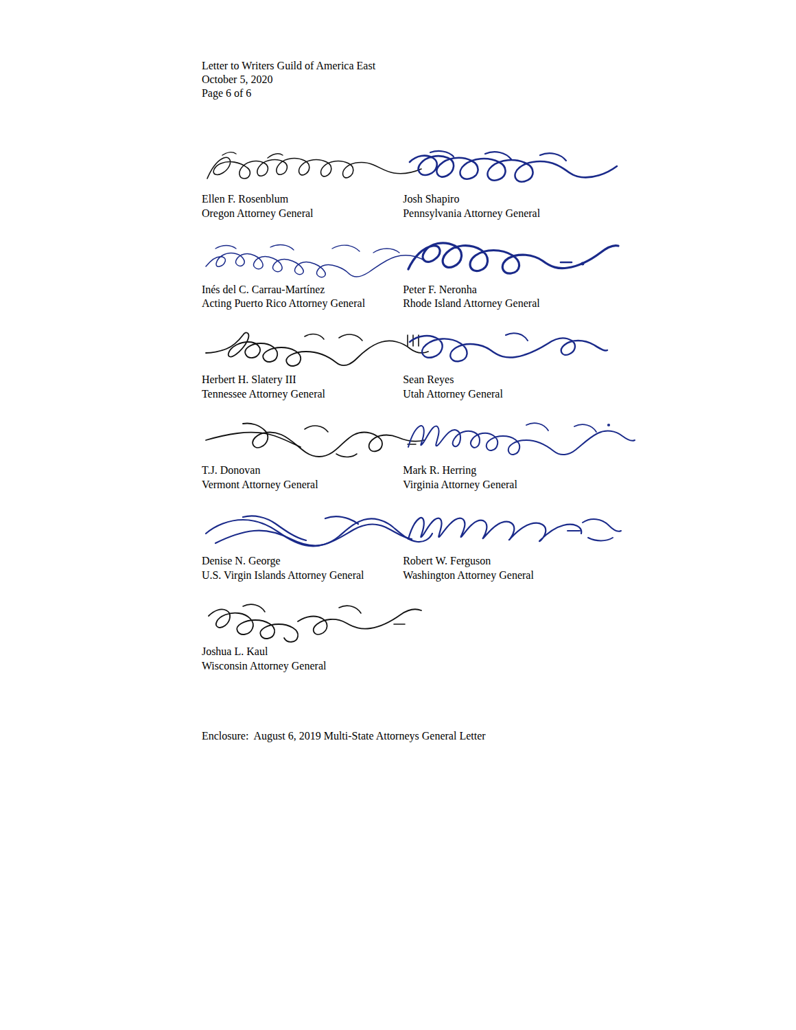Letter to Writers Guild of America East
October 5, 2020
Page 6 of 6
| Ellen F. Rosenblum Oregon Attorney General | Josh Shapiro Pennsylvania Attorney General |
| Inés del C. Carrau-Martínez Acting Puerto Rico Attorney General | Peter F. Neronha Rhode Island Attorney General |
| Herbert H. Slatery III Tennessee Attorney General | Sean Reyes Utah Attorney General |
| T.J. Donovan Vermont Attorney General | Mark R. Herring Virginia Attorney General |
| Denise N. George U.S. Virgin Islands Attorney General | Robert W. Ferguson Washington Attorney General |
| Joshua L. Kaul Wisconsin Attorney General | |
Enclosure: August 6, 2019 Multi-State Attorneys General Letter